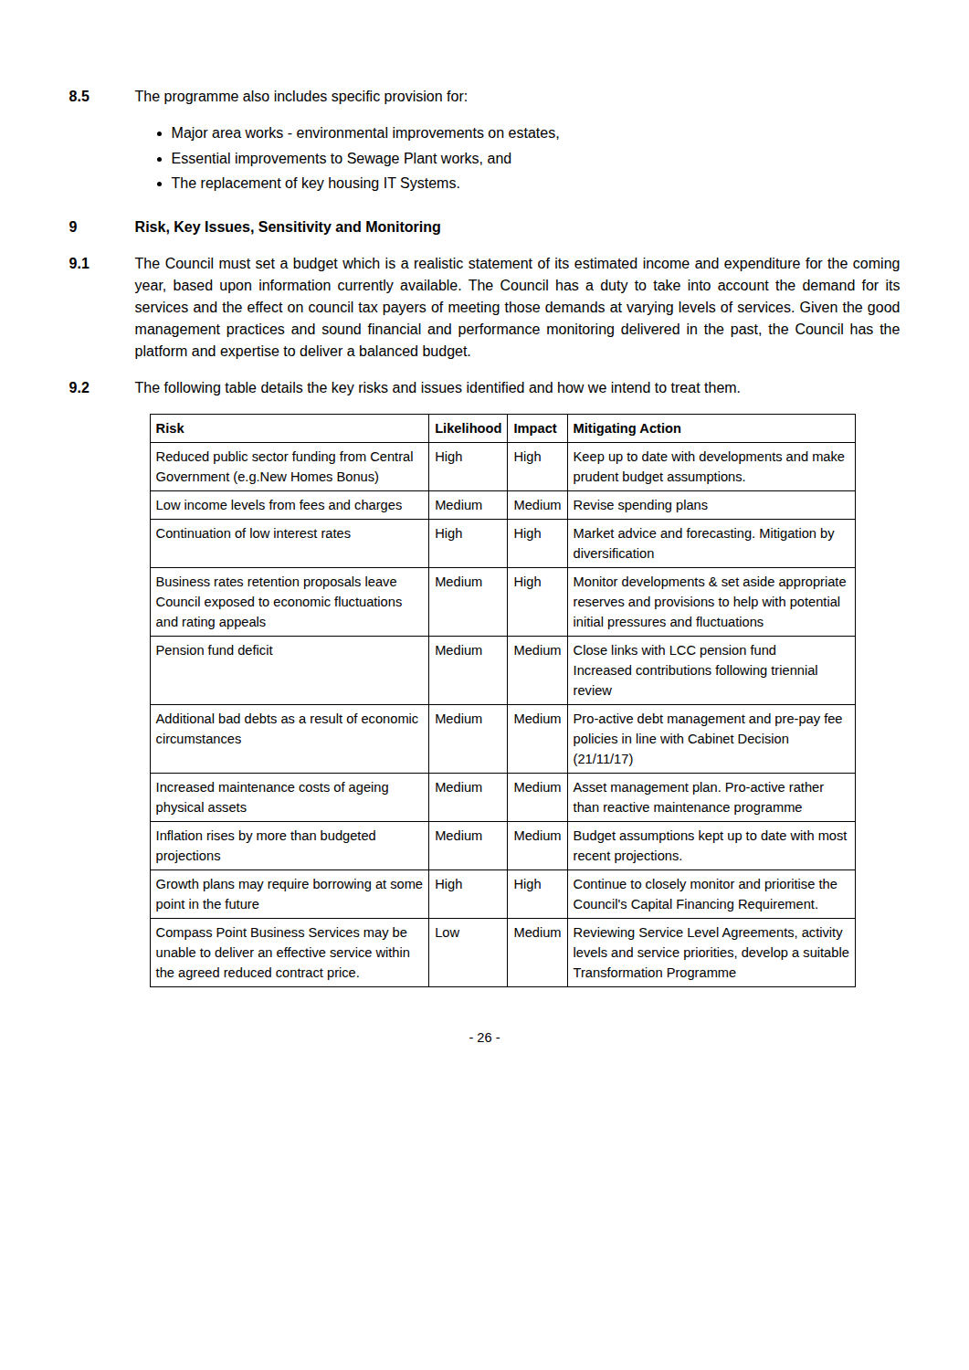8.5
The programme also includes specific provision for:
Major area works - environmental improvements on estates,
Essential improvements to Sewage Plant works, and
The replacement of key housing IT Systems.
9 Risk, Key Issues, Sensitivity and Monitoring
9.1
The Council must set a budget which is a realistic statement of its estimated income and expenditure for the coming year, based upon information currently available. The Council has a duty to take into account the demand for its services and the effect on council tax payers of meeting those demands at varying levels of services. Given the good management practices and sound financial and performance monitoring delivered in the past, the Council has the platform and expertise to deliver a balanced budget.
9.2
The following table details the key risks and issues identified and how we intend to treat them.
| Risk | Likelihood | Impact | Mitigating Action |
| --- | --- | --- | --- |
| Reduced public sector funding from Central Government (e.g.New Homes Bonus) | High | High | Keep up to date with developments and make prudent budget assumptions. |
| Low income levels from fees and charges | Medium | Medium | Revise spending plans |
| Continuation of low interest rates | High | High | Market advice and forecasting. Mitigation by diversification |
| Business rates retention proposals leave Council exposed to economic fluctuations and rating appeals | Medium | High | Monitor developments & set aside appropriate reserves and provisions to help with potential initial pressures and fluctuations |
| Pension fund deficit | Medium | Medium | Close links with LCC pension fund Increased contributions following triennial review |
| Additional bad debts as a result of economic circumstances | Medium | Medium | Pro-active debt management and pre-pay fee policies in line with Cabinet Decision (21/11/17) |
| Increased maintenance costs of ageing physical assets | Medium | Medium | Asset management plan. Pro-active rather than reactive maintenance programme |
| Inflation rises by more than budgeted projections | Medium | Medium | Budget assumptions kept up to date with most recent projections. |
| Growth plans may require borrowing at some point in the future | High | High | Continue to closely monitor and prioritise the Council's Capital Financing Requirement. |
| Compass Point Business Services may be unable to deliver an effective service within the agreed reduced contract price. | Low | Medium | Reviewing Service Level Agreements, activity levels and service priorities, develop a suitable Transformation Programme |
- 26 -